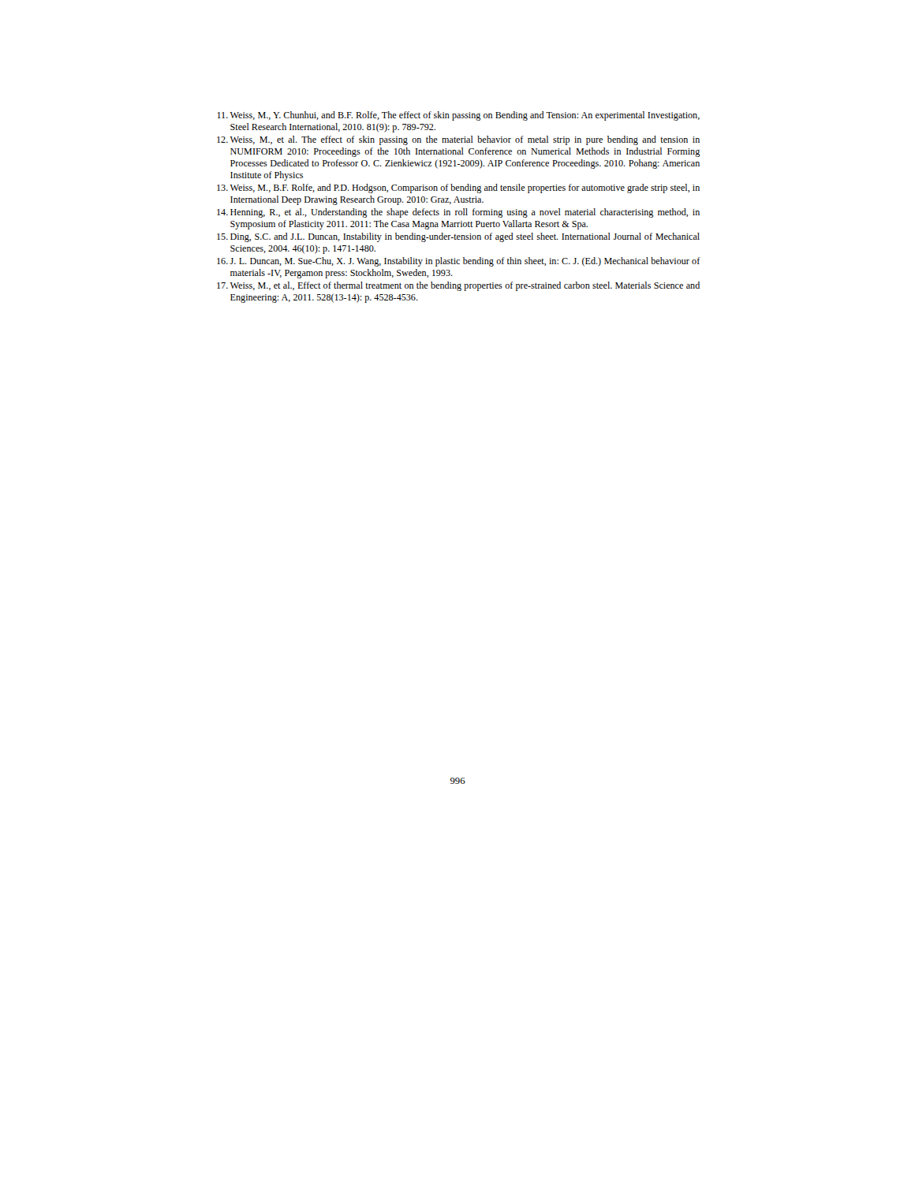11. Weiss, M., Y. Chunhui, and B.F. Rolfe, The effect of skin passing on Bending and Tension: An experimental Investigation, Steel Research International, 2010. 81(9): p. 789-792.
12. Weiss, M., et al. The effect of skin passing on the material behavior of metal strip in pure bending and tension in NUMIFORM 2010: Proceedings of the 10th International Conference on Numerical Methods in Industrial Forming Processes Dedicated to Professor O. C. Zienkiewicz (1921-2009). AIP Conference Proceedings. 2010. Pohang: American Institute of Physics
13. Weiss, M., B.F. Rolfe, and P.D. Hodgson, Comparison of bending and tensile properties for automotive grade strip steel, in International Deep Drawing Research Group. 2010: Graz, Austria.
14. Henning, R., et al., Understanding the shape defects in roll forming using a novel material characterising method, in Symposium of Plasticity 2011. 2011: The Casa Magna Marriott Puerto Vallarta Resort & Spa.
15. Ding, S.C. and J.L. Duncan, Instability in bending-under-tension of aged steel sheet. International Journal of Mechanical Sciences, 2004. 46(10): p. 1471-1480.
16. J. L. Duncan, M. Sue-Chu, X. J. Wang, Instability in plastic bending of thin sheet, in: C. J. (Ed.) Mechanical behaviour of materials -IV, Pergamon press: Stockholm, Sweden, 1993.
17. Weiss, M., et al., Effect of thermal treatment on the bending properties of pre-strained carbon steel. Materials Science and Engineering: A, 2011. 528(13-14): p. 4528-4536.
996